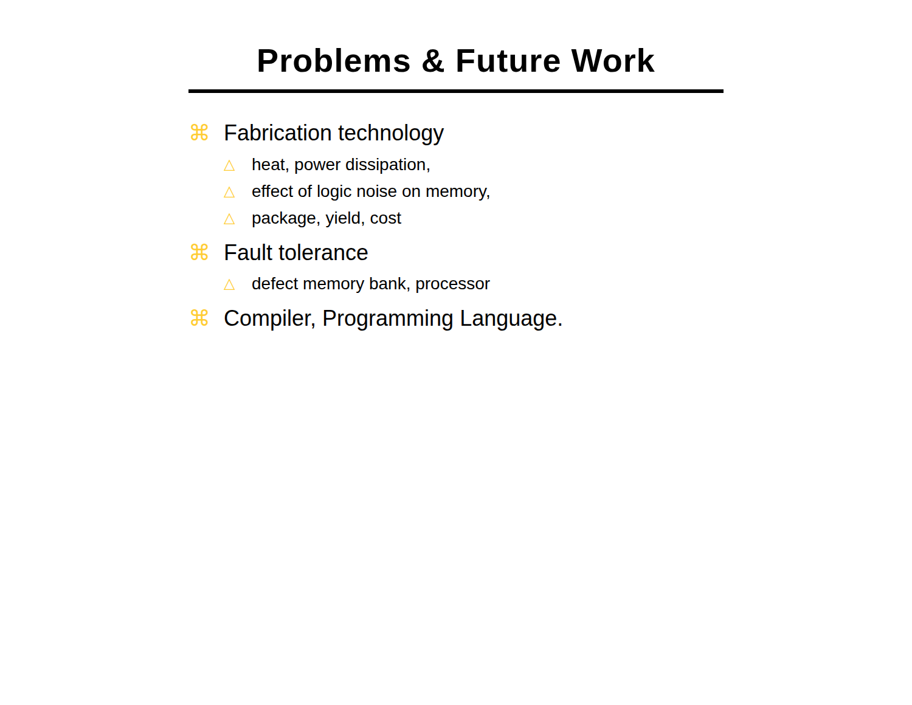Problems & Future Work
Fabrication technology
heat, power dissipation,
effect of logic noise on memory,
package, yield, cost
Fault tolerance
defect memory bank, processor
Compiler, Programming Language.